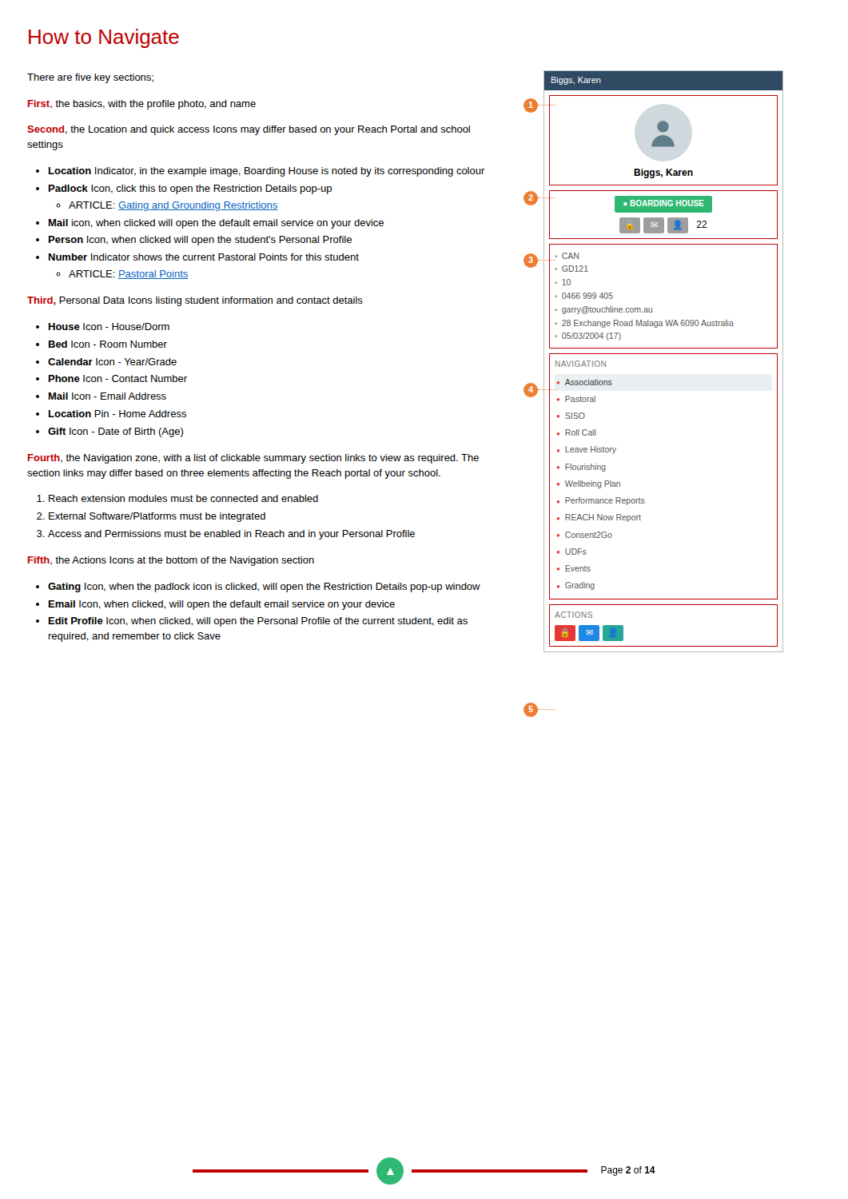How to Navigate
There are five key sections;
First, the basics, with the profile photo, and name
Second, the Location and quick access Icons may differ based on your Reach Portal and school settings
Location Indicator, in the example image, Boarding House is noted by its corresponding colour
Padlock Icon, click this to open the Restriction Details pop-up
ARTICLE: Gating and Grounding Restrictions
Mail icon, when clicked will open the default email service on your device
Person Icon, when clicked will open the student's Personal Profile
Number Indicator shows the current Pastoral Points for this student
ARTICLE: Pastoral Points
Third, Personal Data Icons listing student information and contact details
House Icon - House/Dorm
Bed Icon - Room Number
Calendar Icon - Year/Grade
Phone Icon - Contact Number
Mail Icon - Email Address
Location Pin - Home Address
Gift Icon - Date of Birth (Age)
Fourth, the Navigation zone, with a list of clickable summary section links to view as required. The section links may differ based on three elements affecting the Reach portal of your school.
Reach extension modules must be connected and enabled
External Software/Platforms must be integrated
Access and Permissions must be enabled in Reach and in your Personal Profile
Fifth, the Actions Icons at the bottom of the Navigation section
Gating Icon, when the padlock icon is clicked, will open the Restriction Details pop-up window
Email Icon, when clicked, will open the default email service on your device
Edit Profile Icon, when clicked, will open the Personal Profile of the current student, edit as required, and remember to click Save
Biggs, Karen
1
Biggs, Karen
2 ● BOARDING HOUSE
🔒 ✉ 👤 22
3
CAN
GD121
10
0466 999 405
garry@touchline.com.au
28 Exchange Road Malaga WA 6090 Australia
05/03/2004 (17)
4
NAVIGATION
Associations
Pastoral
SISO
Roll Call
Leave History
Flourishing
Wellbeing Plan
Performance Reports
REACH Now Report
Consent2Go
UDFs
Events
Grading
5
ACTIONS
🔒 ✉ 👤
▲
Page 2 of 14